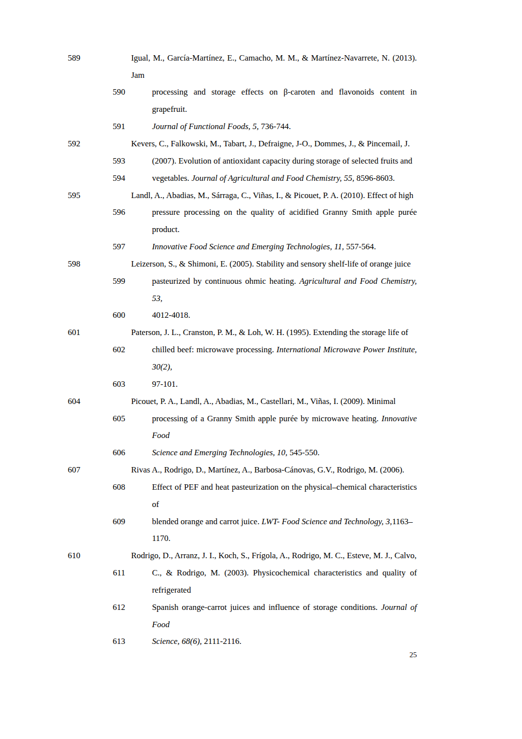589 Igual, M., García-Martínez, E., Camacho, M. M., & Martínez-Navarrete, N. (2013). Jam
590processing and storage effects on β-caroten and flavonoids content in grapefruit.
591 Journal of Functional Foods, 5, 736-744.
592 Kevers, C., Falkowski, M., Tabart, J., Defraigne, J-O., Dommes, J., & Pincemail, J.
593(2007). Evolution of antioxidant capacity during storage of selected fruits and
594vegetables. Journal of Agricultural and Food Chemistry, 55, 8596-8603.
595 Landl, A., Abadias, M., Sárraga, C., Viñas, I., & Picouet, P. A. (2010). Effect of high
596pressure processing on the quality of acidified Granny Smith apple purée product.
597 Innovative Food Science and Emerging Technologies, 11, 557-564.
598 Leizerson, S., & Shimoni, E. (2005). Stability and sensory shelf-life of orange juice
599pasteurized by continuous ohmic heating. Agricultural and Food Chemistry, 53,
6004012-4018.
601 Paterson, J. L., Cranston, P. M., & Loh, W. H. (1995). Extending the storage life of
602chilled beef: microwave processing. International Microwave Power Institute, 30(2),
60397-101.
604 Picouet, P. A., Landl, A., Abadias, M., Castellari, M., Viñas, I. (2009). Minimal
605processing of a Granny Smith apple purée by microwave heating. Innovative Food
606 Science and Emerging Technologies, 10, 545-550.
607 Rivas A., Rodrigo, D., Martínez, A., Barbosa-Cánovas, G.V., Rodrigo, M. (2006).
608 Effect of PEF and heat pasteurization on the physical–chemical characteristics of
609blended orange and carrot juice. LWT- Food Science and Technology, 3, 1163–1170.
610 Rodrigo, D., Arranz, J. I., Koch, S., Frígola, A., Rodrigo, M. C., Esteve, M. J., Calvo,
611 C., & Rodrigo, M. (2003). Physicochemical characteristics and quality of refrigerated
612 Spanish orange-carrot juices and influence of storage conditions. Journal of Food
613 Science, 68(6), 2111-2116.
25